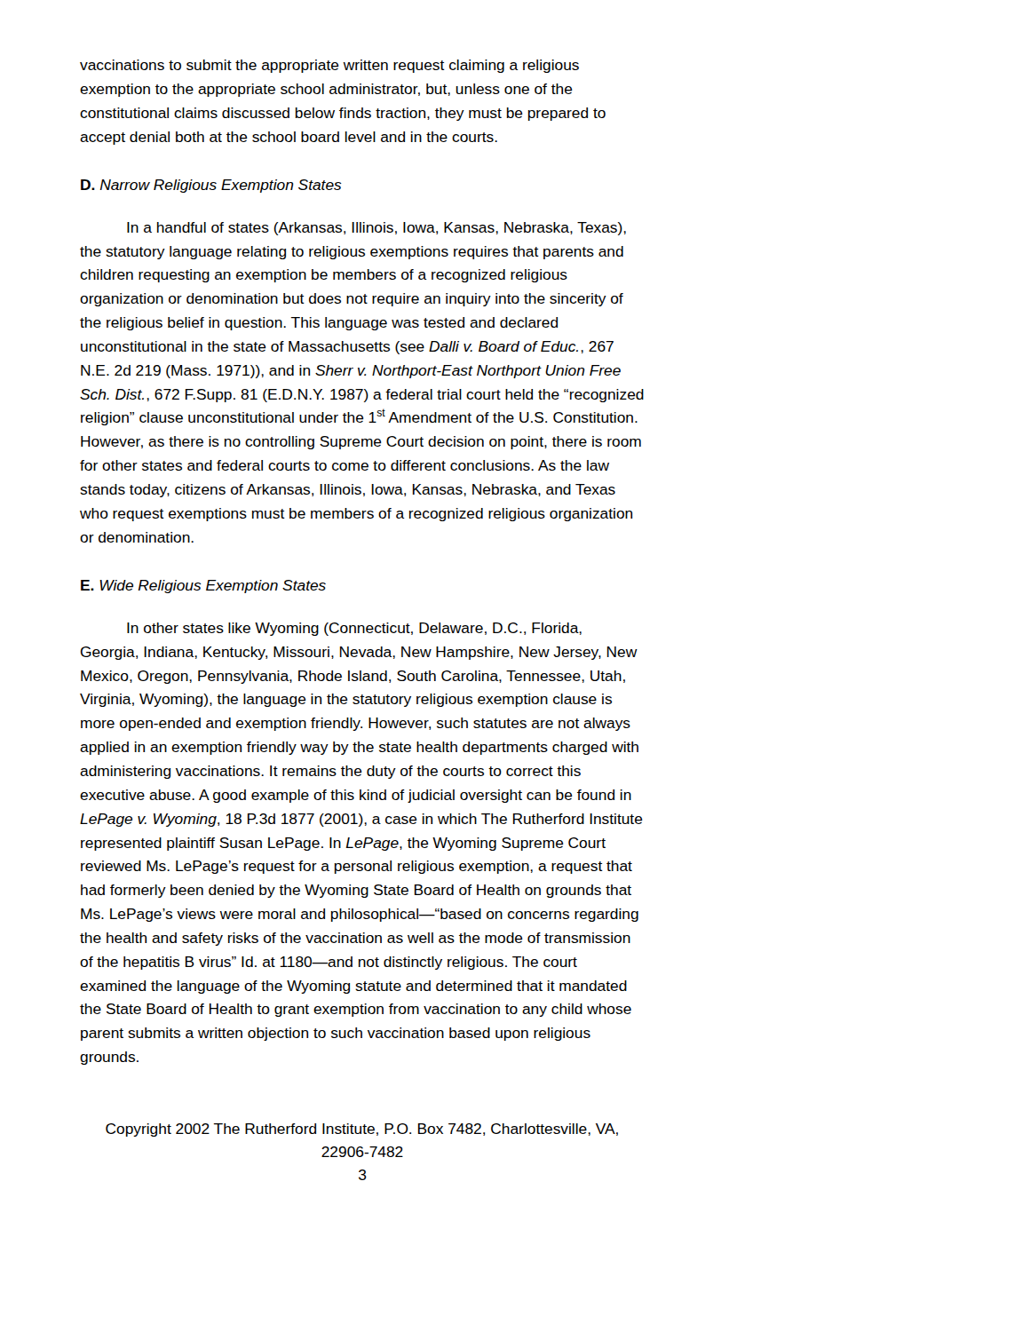vaccinations to submit the appropriate written request claiming a religious exemption to the appropriate school administrator, but, unless one of the constitutional claims discussed below finds traction, they must be prepared to accept denial both at the school board level and in the courts.
D. Narrow Religious Exemption States
In a handful of states (Arkansas, Illinois, Iowa, Kansas, Nebraska, Texas), the statutory language relating to religious exemptions requires that parents and children requesting an exemption be members of a recognized religious organization or denomination but does not require an inquiry into the sincerity of the religious belief in question. This language was tested and declared unconstitutional in the state of Massachusetts (see Dalli v. Board of Educ., 267 N.E. 2d 219 (Mass. 1971)), and in Sherr v. Northport-East Northport Union Free Sch. Dist., 672 F.Supp. 81 (E.D.N.Y. 1987) a federal trial court held the “recognized religion” clause unconstitutional under the 1st Amendment of the U.S. Constitution. However, as there is no controlling Supreme Court decision on point, there is room for other states and federal courts to come to different conclusions. As the law stands today, citizens of Arkansas, Illinois, Iowa, Kansas, Nebraska, and Texas who request exemptions must be members of a recognized religious organization or denomination.
E. Wide Religious Exemption States
In other states like Wyoming (Connecticut, Delaware, D.C., Florida, Georgia, Indiana, Kentucky, Missouri, Nevada, New Hampshire, New Jersey, New Mexico, Oregon, Pennsylvania, Rhode Island, South Carolina, Tennessee, Utah, Virginia, Wyoming), the language in the statutory religious exemption clause is more open-ended and exemption friendly. However, such statutes are not always applied in an exemption friendly way by the state health departments charged with administering vaccinations. It remains the duty of the courts to correct this executive abuse. A good example of this kind of judicial oversight can be found in LePage v. Wyoming, 18 P.3d 1877 (2001), a case in which The Rutherford Institute represented plaintiff Susan LePage. In LePage, the Wyoming Supreme Court reviewed Ms. LePage’s request for a personal religious exemption, a request that had formerly been denied by the Wyoming State Board of Health on grounds that Ms. LePage’s views were moral and philosophical—“based on concerns regarding the health and safety risks of the vaccination as well as the mode of transmission of the hepatitis B virus” Id. at 1180—and not distinctly religious. The court examined the language of the Wyoming statute and determined that it mandated the State Board of Health to grant exemption from vaccination to any child whose parent submits a written objection to such vaccination based upon religious grounds.
Copyright 2002 The Rutherford Institute, P.O. Box 7482, Charlottesville, VA, 22906-7482
3